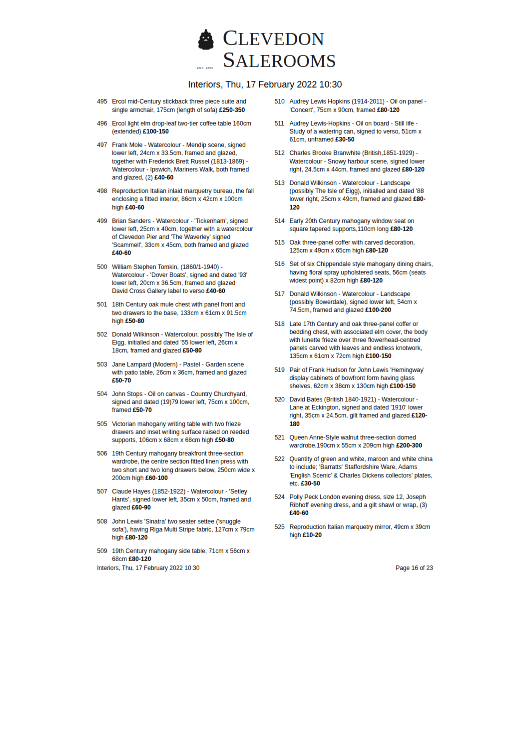CLEVEDON
SALEROOMS
EST. 1860
Interiors, Thu, 17 February 2022 10:30
495
Ercol mid-Century stickback three piece suite and single armchair, 175cm (length of sofa) £250-350
496
Ercol light elm drop-leaf two-tier coffee table 160cm (extended) £100-150
497
Frank Mole - Watercolour - Mendip scene, signed lower left, 24cm x 33.5cm, framed and glazed, together with Frederick Brett Russel (1813-1869) - Watercolour - Ipswich, Mariners Walk, both framed and glazed, (2) £40-60
498
Reproduction Italian inlaid marquetry bureau, the fall enclosing a fitted interior, 86cm x 42cm x 100cm high £40-60
499
Brian Sanders - Watercolour - 'Tickenham', signed lower left, 25cm x 40cm, together with a watercolour of Clevedon Pier and 'The Waverley' signed 'Scammell', 33cm x 45cm, both framed and glazed £40-60
500
William Stephen Tomkin, (1860/1-1940) - Watercolour - 'Dover Boats', signed and dated '93' lower left, 20cm x 36.5cm, framed and glazed
David Cross Gallery label to verso £40-60
501
18th Century oak mule chest with panel front and two drawers to the base, 133cm x 61cm x 91.5cm high £50-80
502
Donald Wilkinson - Watercolour, possibly The Isle of Eigg, initialled and dated '55 lower left, 26cm x 18cm, framed and glazed £50-80
503
Jane Lampard (Modern) - Pastel - Garden scene with patio table, 26cm x 36cm, framed and glazed £50-70
504
John Stops - Oil on canvas - Country Churchyard, signed and dated (19)79 lower left, 75cm x 100cm, framed £50-70
505
Victorian mahogany writing table with two frieze drawers and inset writing surface raised on reeded supports, 106cm x 68cm x 68cm high £50-80
506
19th Century mahogany breakfront three-section wardrobe, the centre section fitted linen press with two short and two long drawers below, 250cm wide x 200cm high £60-100
507
Claude Hayes (1852-1922) - Watercolour - 'Setley Hants', signed lower left, 35cm x 50cm, framed and glazed £60-90
508
John Lewis 'Sinatra' two seater settee ('snuggle sofa'), having Riga Multi Stripe fabric, 127cm x 79cm high £80-120
509
19th Century mahogany side table, 71cm x 56cm x 68cm £80-120
510
Audrey Lewis Hopkins (1914-2011) - Oil on panel - 'Concert', 75cm x 90cm, framed £80-120
511
Audrey Lewis-Hopkins - Oil on board - Still life - Study of a watering can, signed to verso, 51cm x 61cm, unframed £30-50
512
Charles Brooke Branwhite (British,1851-1929) - Watercolour - Snowy harbour scene, signed lower right, 24.5cm x 44cm, framed and glazed £80-120
513
Donald Wilkinson - Watercolour - Landscape (possibly The Isle of Eigg), initialled and dated '88 lower right, 25cm x 49cm, framed and glazed £80-120
514
Early 20th Century mahogany window seat on square tapered supports,110cm long £80-120
515
Oak three-panel coffer with carved decoration, 125cm x 49cm x 65cm high £80-120
516
Set of six Chippendale style mahogany dining chairs, having floral spray upholstered seats, 56cm (seats widest point) x 82cm high £80-120
517
Donald Wilkinson - Watercolour - Landscape (possibly Bowerdale), signed lower left, 54cm x 74.5cm, framed and glazed £100-200
518
Late 17th Century and oak three-panel coffer or bedding chest, with associated elm cover, the body with lunette frieze over three flowerhead-centred panels carved with leaves and endless knotwork, 135cm x 61cm x 72cm high £100-150
519
Pair of Frank Hudson for John Lewis 'Hemingway' display cabinets of bowfront form having glass shelves, 62cm x 38cm x 130cm high £100-150
520
David Bates (British 1840-1921) - Watercolour - Lane at Eckington, signed and dated '1910' lower right, 35cm x 24.5cm, gilt framed and glazed £120-180
521
Queen Anne-Style walnut three-section domed wardrobe,190cm x 55cm x 209cm high £200-300
522
Quantity of green and white, maroon and white china to include; 'Barratts' Staffordshire Ware, Adams 'English Scenic' & Charles Dickens collectors' plates, etc. £30-50
524
Polly Peck London evening dress, size 12, Joseph Ribhoff evening dress, and a gilt shawl or wrap, (3) £40-60
525
Reproduction Italian marquetry mirror, 49cm x 39cm high £10-20
Interiors, Thu, 17 February 2022 10:30
Page 16 of 23